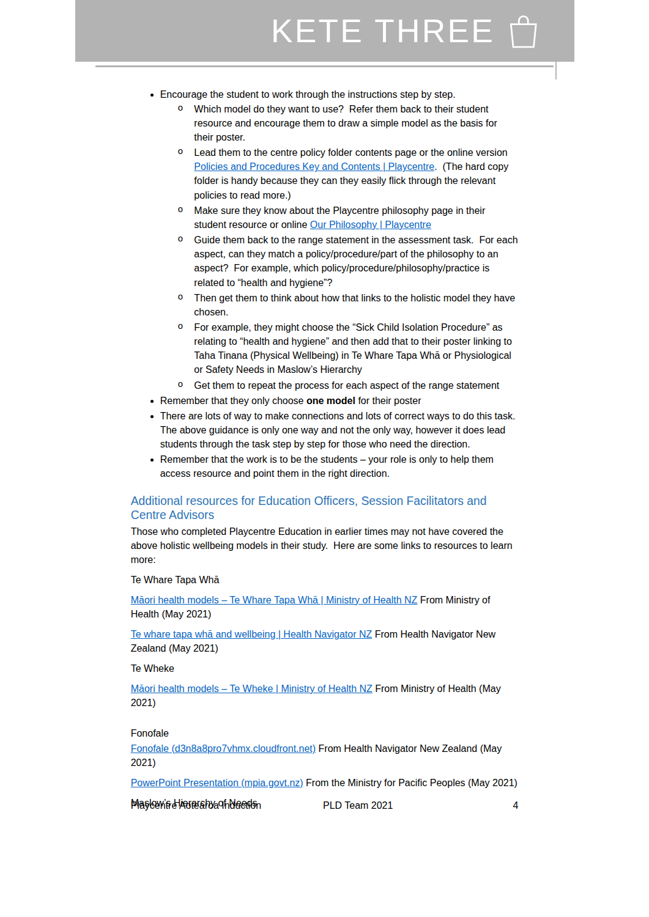KETE THREE
Encourage the student to work through the instructions step by step.
Which model do they want to use? Refer them back to their student resource and encourage them to draw a simple model as the basis for their poster.
Lead them to the centre policy folder contents page or the online version Policies and Procedures Key and Contents | Playcentre. (The hard copy folder is handy because they can they easily flick through the relevant policies to read more.)
Make sure they know about the Playcentre philosophy page in their student resource or online Our Philosophy | Playcentre
Guide them back to the range statement in the assessment task. For each aspect, can they match a policy/procedure/part of the philosophy to an aspect? For example, which policy/procedure/philosophy/practice is related to “health and hygiene”?
Then get them to think about how that links to the holistic model they have chosen.
For example, they might choose the “Sick Child Isolation Procedure” as relating to “health and hygiene” and then add that to their poster linking to Taha Tinana (Physical Wellbeing) in Te Whare Tapa Whā or Physiological or Safety Needs in Maslow’s Hierarchy
Get them to repeat the process for each aspect of the range statement
Remember that they only choose one model for their poster
There are lots of way to make connections and lots of correct ways to do this task. The above guidance is only one way and not the only way, however it does lead students through the task step by step for those who need the direction.
Remember that the work is to be the students – your role is only to help them access resource and point them in the right direction.
Additional resources for Education Officers, Session Facilitators and Centre Advisors
Those who completed Playcentre Education in earlier times may not have covered the above holistic wellbeing models in their study. Here are some links to resources to learn more:
Te Whare Tapa Whā
Māori health models – Te Whare Tapa Whā | Ministry of Health NZ From Ministry of Health (May 2021)
Te whare tapa whā and wellbeing | Health Navigator NZ From Health Navigator New Zealand (May 2021)
Te Wheke
Māori health models – Te Wheke | Ministry of Health NZ From Ministry of Health (May 2021)
Fonofale
Fonofale (d3n8a8pro7vhmx.cloudfront.net) From Health Navigator New Zealand (May 2021)
PowerPoint Presentation (mpia.govt.nz) From the Ministry for Pacific Peoples (May 2021)
Maslow’s Hierarchy of Needs
Playcentre Aotearoa Induction PLD Team 2021
4